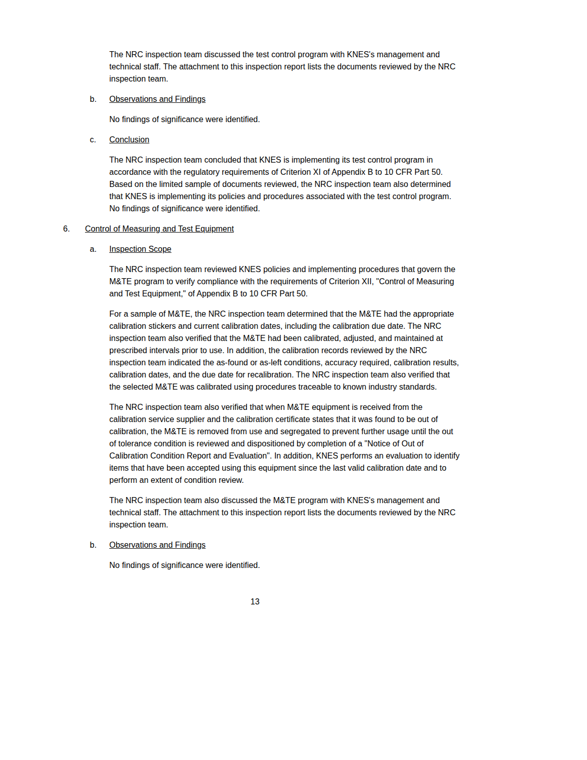The NRC inspection team discussed the test control program with KNES's management and technical staff. The attachment to this inspection report lists the documents reviewed by the NRC inspection team.
b. Observations and Findings
No findings of significance were identified.
c. Conclusion
The NRC inspection team concluded that KNES is implementing its test control program in accordance with the regulatory requirements of Criterion XI of Appendix B to 10 CFR Part 50. Based on the limited sample of documents reviewed, the NRC inspection team also determined that KNES is implementing its policies and procedures associated with the test control program. No findings of significance were identified.
6. Control of Measuring and Test Equipment
a. Inspection Scope
The NRC inspection team reviewed KNES policies and implementing procedures that govern the M&TE program to verify compliance with the requirements of Criterion XII, "Control of Measuring and Test Equipment," of Appendix B to 10 CFR Part 50.
For a sample of M&TE, the NRC inspection team determined that the M&TE had the appropriate calibration stickers and current calibration dates, including the calibration due date. The NRC inspection team also verified that the M&TE had been calibrated, adjusted, and maintained at prescribed intervals prior to use. In addition, the calibration records reviewed by the NRC inspection team indicated the as-found or as-left conditions, accuracy required, calibration results, calibration dates, and the due date for recalibration. The NRC inspection team also verified that the selected M&TE was calibrated using procedures traceable to known industry standards.
The NRC inspection team also verified that when M&TE equipment is received from the calibration service supplier and the calibration certificate states that it was found to be out of calibration, the M&TE is removed from use and segregated to prevent further usage until the out of tolerance condition is reviewed and dispositioned by completion of a "Notice of Out of Calibration Condition Report and Evaluation". In addition, KNES performs an evaluation to identify items that have been accepted using this equipment since the last valid calibration date and to perform an extent of condition review.
The NRC inspection team also discussed the M&TE program with KNES's management and technical staff. The attachment to this inspection report lists the documents reviewed by the NRC inspection team.
b. Observations and Findings
No findings of significance were identified.
13